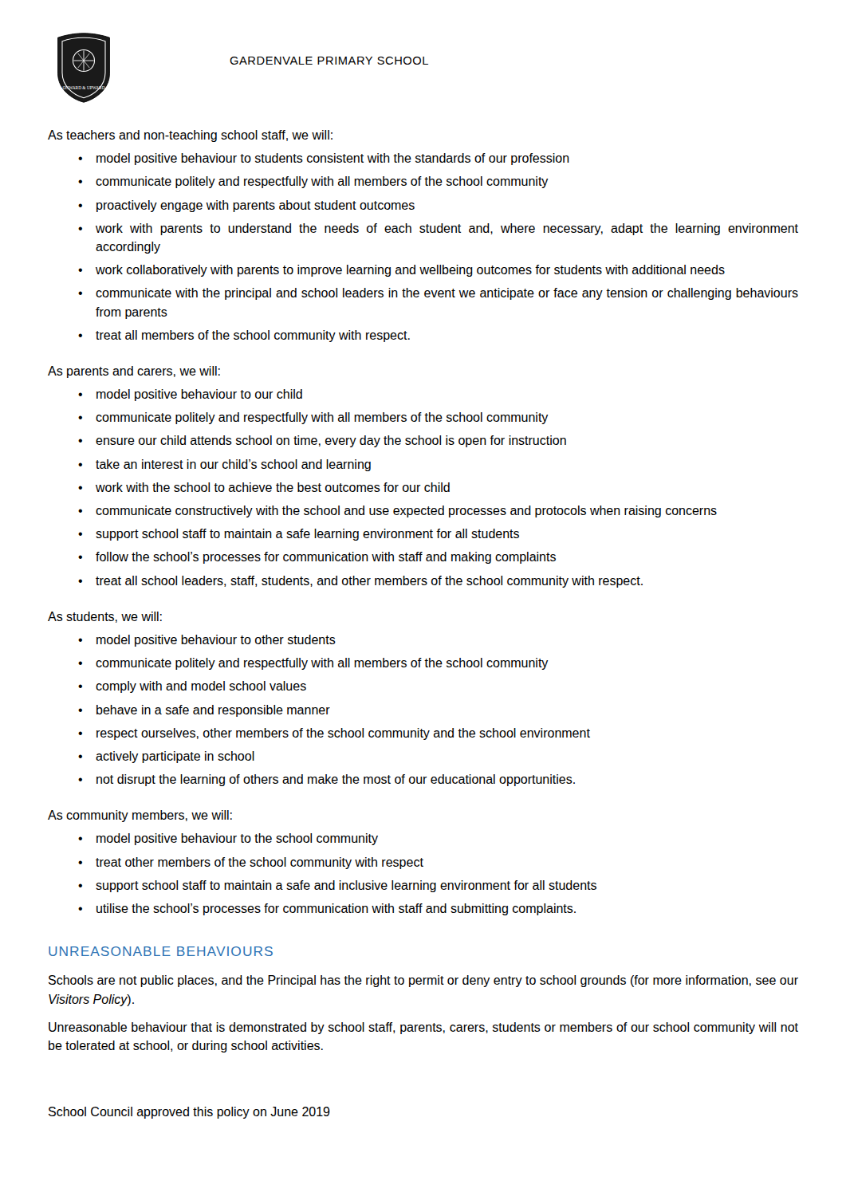ONWARD & UPWARD
GARDENVALE PRIMARY SCHOOL
As teachers and non-teaching school staff, we will:
model positive behaviour to students consistent with the standards of our profession
communicate politely and respectfully with all members of the school community
proactively engage with parents about student outcomes
work with parents to understand the needs of each student and, where necessary, adapt the learning environment accordingly
work collaboratively with parents to improve learning and wellbeing outcomes for students with additional needs
communicate with the principal and school leaders in the event we anticipate or face any tension or challenging behaviours from parents
treat all members of the school community with respect.
As parents and carers, we will:
model positive behaviour to our child
communicate politely and respectfully with all members of the school community
ensure our child attends school on time, every day the school is open for instruction
take an interest in our child’s school and learning
work with the school to achieve the best outcomes for our child
communicate constructively with the school and use expected processes and protocols when raising concerns
support school staff to maintain a safe learning environment for all students
follow the school’s processes for communication with staff and making complaints
treat all school leaders, staff, students, and other members of the school community with respect.
As students, we will:
model positive behaviour to other students
communicate politely and respectfully with all members of the school community
comply with and model school values
behave in a safe and responsible manner
respect ourselves, other members of the school community and the school environment
actively participate in school
not disrupt the learning of others and make the most of our educational opportunities.
As community members, we will:
model positive behaviour to the school community
treat other members of the school community with respect
support school staff to maintain a safe and inclusive learning environment for all students
utilise the school’s processes for communication with staff and submitting complaints.
Unreasonable Behaviours
Schools are not public places, and the Principal has the right to permit or deny entry to school grounds (for more information, see our Visitors Policy).
Unreasonable behaviour that is demonstrated by school staff, parents, carers, students or members of our school community will not be tolerated at school, or during school activities.
School Council approved this policy on June 2019